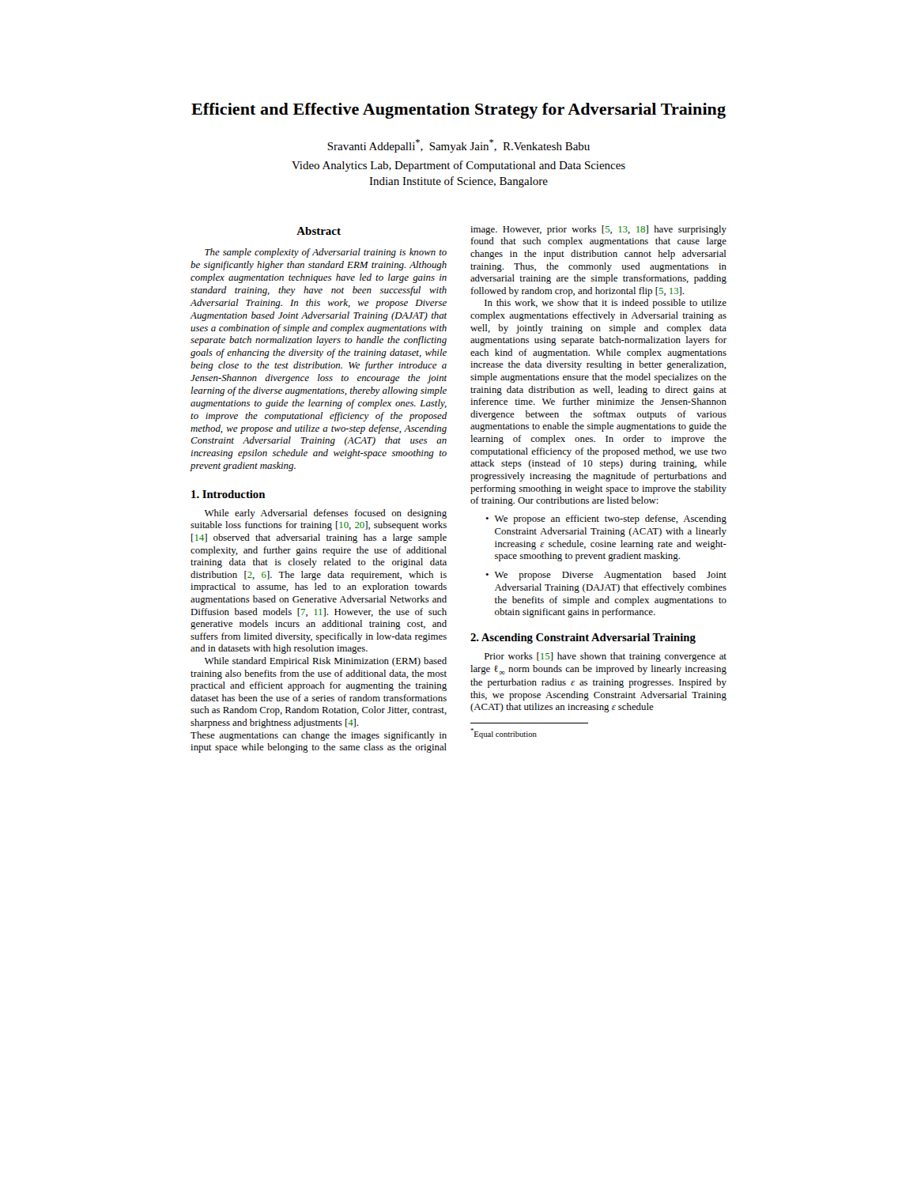Efficient and Effective Augmentation Strategy for Adversarial Training
Sravanti Addepalli*, Samyak Jain*, R.Venkatesh Babu
Video Analytics Lab, Department of Computational and Data Sciences
Indian Institute of Science, Bangalore
Abstract
The sample complexity of Adversarial training is known to be significantly higher than standard ERM training. Although complex augmentation techniques have led to large gains in standard training, they have not been successful with Adversarial Training. In this work, we propose Diverse Augmentation based Joint Adversarial Training (DAJAT) that uses a combination of simple and complex augmentations with separate batch normalization layers to handle the conflicting goals of enhancing the diversity of the training dataset, while being close to the test distribution. We further introduce a Jensen-Shannon divergence loss to encourage the joint learning of the diverse augmentations, thereby allowing simple augmentations to guide the learning of complex ones. Lastly, to improve the computational efficiency of the proposed method, we propose and utilize a two-step defense, Ascending Constraint Adversarial Training (ACAT) that uses an increasing epsilon schedule and weight-space smoothing to prevent gradient masking.
1. Introduction
While early Adversarial defenses focused on designing suitable loss functions for training [10, 20], subsequent works [14] observed that adversarial training has a large sample complexity, and further gains require the use of additional training data that is closely related to the original data distribution [2, 6]. The large data requirement, which is impractical to assume, has led to an exploration towards augmentations based on Generative Adversarial Networks and Diffusion based models [7, 11]. However, the use of such generative models incurs an additional training cost, and suffers from limited diversity, specifically in low-data regimes and in datasets with high resolution images.
While standard Empirical Risk Minimization (ERM) based training also benefits from the use of additional data, the most practical and efficient approach for augmenting the training dataset has been the use of a series of random transformations such as Random Crop, Random Rotation, Color Jitter, contrast, sharpness and brightness adjustments [4].
These augmentations can change the images significantly in input space while belonging to the same class as the original image. However, prior works [5, 13, 18] have surprisingly found that such complex augmentations that cause large changes in the input distribution cannot help adversarial training. Thus, the commonly used augmentations in adversarial training are the simple transformations, padding followed by random crop, and horizontal flip [5, 13].
In this work, we show that it is indeed possible to utilize complex augmentations effectively in Adversarial training as well, by jointly training on simple and complex data augmentations using separate batch-normalization layers for each kind of augmentation. While complex augmentations increase the data diversity resulting in better generalization, simple augmentations ensure that the model specializes on the training data distribution as well, leading to direct gains at inference time. We further minimize the Jensen-Shannon divergence between the softmax outputs of various augmentations to enable the simple augmentations to guide the learning of complex ones. In order to improve the computational efficiency of the proposed method, we use two attack steps (instead of 10 steps) during training, while progressively increasing the magnitude of perturbations and performing smoothing in weight space to improve the stability of training. Our contributions are listed below:
We propose an efficient two-step defense, Ascending Constraint Adversarial Training (ACAT) with a linearly increasing ε schedule, cosine learning rate and weight-space smoothing to prevent gradient masking.
We propose Diverse Augmentation based Joint Adversarial Training (DAJAT) that effectively combines the benefits of simple and complex augmentations to obtain significant gains in performance.
2. Ascending Constraint Adversarial Training
Prior works [15] have shown that training convergence at large ℓ∞ norm bounds can be improved by linearly increasing the perturbation radius ε as training progresses. Inspired by this, we propose Ascending Constraint Adversarial Training (ACAT) that utilizes an increasing ε schedule
*Equal contribution